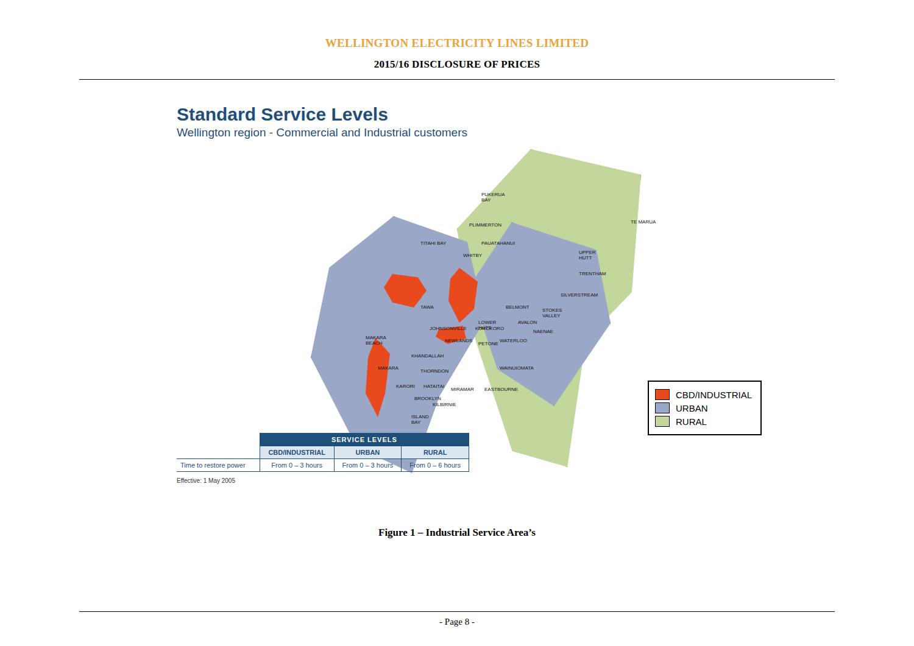WELLINGTON ELECTRICITY LINES LIMITED
2015/16 DISCLOSURE OF PRICES
Standard Service Levels
Wellington region - Commercial and Industrial customers
PUKERUA
BAY PLIMMERTON TITAHI BAY PAUATAHANUI WHITBY TE MARUA UPPER
HUTT TRENTHAM SILVERSTREAM STOKES
VALLEY BELMONT AVALON NAENAE TAWA JOHNSONVILLE KOROKORO LOWER
HUTT WATERLOO PETONE MAKARA
BEACH NEWLANDS KHANDALLAH MAKARA THORNDON WAINUIOMATA KARORI HATAITAI MIRAMAR EASTBOURNE BROOKLYN KILBIRNIE ISLAND
BAY
CBD/INDUSTRIAL
URBAN
RURAL
| | SERVICE LEVELS |
| --- | --- |
| | CBD/INDUSTRIAL | URBAN | RURAL |
| Time to restore power | From 0 – 3 hours | From 0 – 3 hours | From 0 – 6 hours |
Effective: 1 May 2005
Figure 1 – Industrial Service Area’s
- Page 8 -